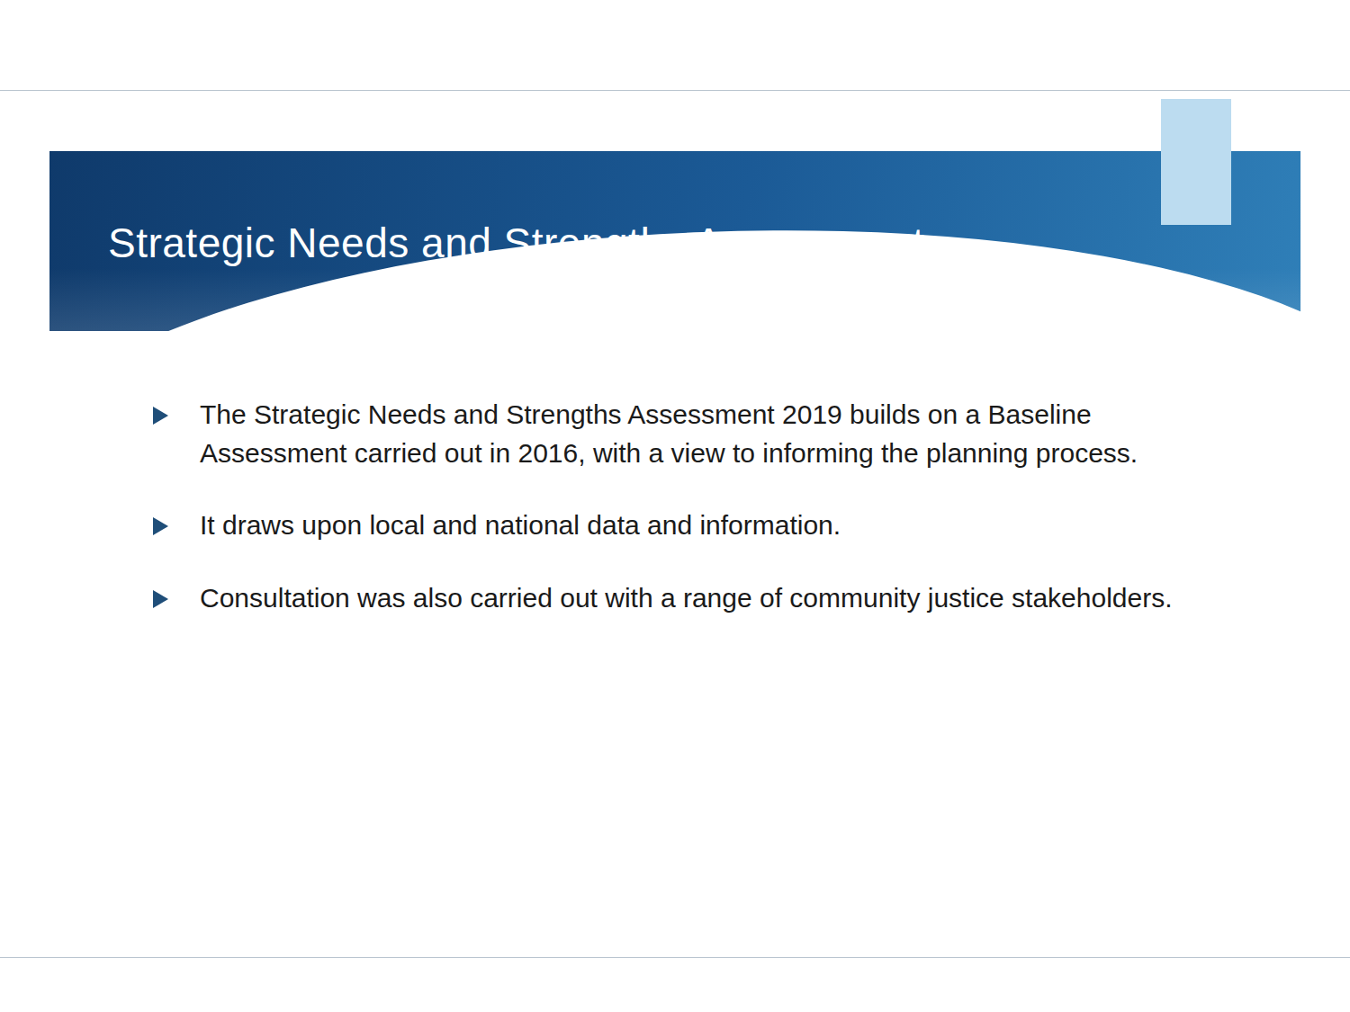Strategic Needs and Strengths Assessment
The Strategic Needs and Strengths Assessment 2019 builds on a Baseline Assessment carried out in 2016, with a view to informing the planning process.
It draws upon local and national data and information.
Consultation was also carried out with a range of community justice stakeholders.